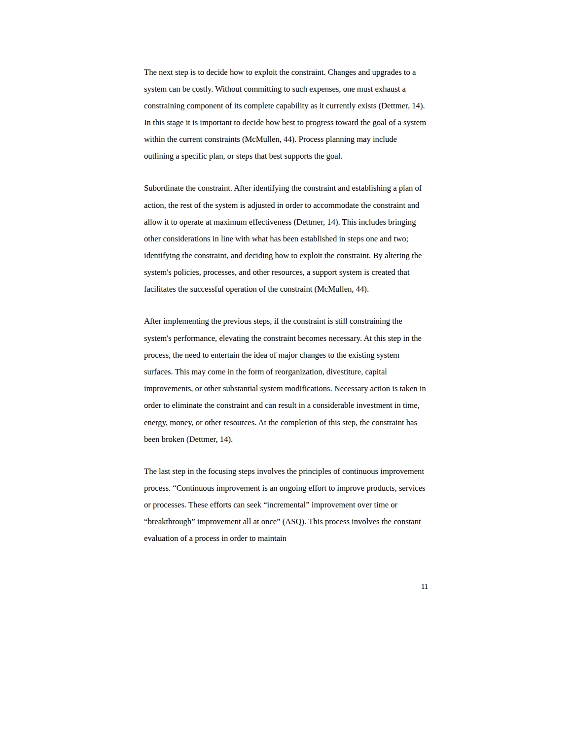The next step is to decide how to exploit the constraint. Changes and upgrades to a system can be costly. Without committing to such expenses, one must exhaust a constraining component of its complete capability as it currently exists (Dettmer, 14). In this stage it is important to decide how best to progress toward the goal of a system within the current constraints (McMullen, 44). Process planning may include outlining a specific plan, or steps that best supports the goal.
Subordinate the constraint. After identifying the constraint and establishing a plan of action, the rest of the system is adjusted in order to accommodate the constraint and allow it to operate at maximum effectiveness (Dettmer, 14). This includes bringing other considerations in line with what has been established in steps one and two; identifying the constraint, and deciding how to exploit the constraint. By altering the system's policies, processes, and other resources, a support system is created that facilitates the successful operation of the constraint (McMullen, 44).
After implementing the previous steps, if the constraint is still constraining the system's performance, elevating the constraint becomes necessary. At this step in the process, the need to entertain the idea of major changes to the existing system surfaces. This may come in the form of reorganization, divestiture, capital improvements, or other substantial system modifications. Necessary action is taken in order to eliminate the constraint and can result in a considerable investment in time, energy, money, or other resources. At the completion of this step, the constraint has been broken (Dettmer, 14).
The last step in the focusing steps involves the principles of continuous improvement process. “Continuous improvement is an ongoing effort to improve products, services or processes. These efforts can seek “incremental” improvement over time or “breakthrough” improvement all at once” (ASQ). This process involves the constant evaluation of a process in order to maintain
11